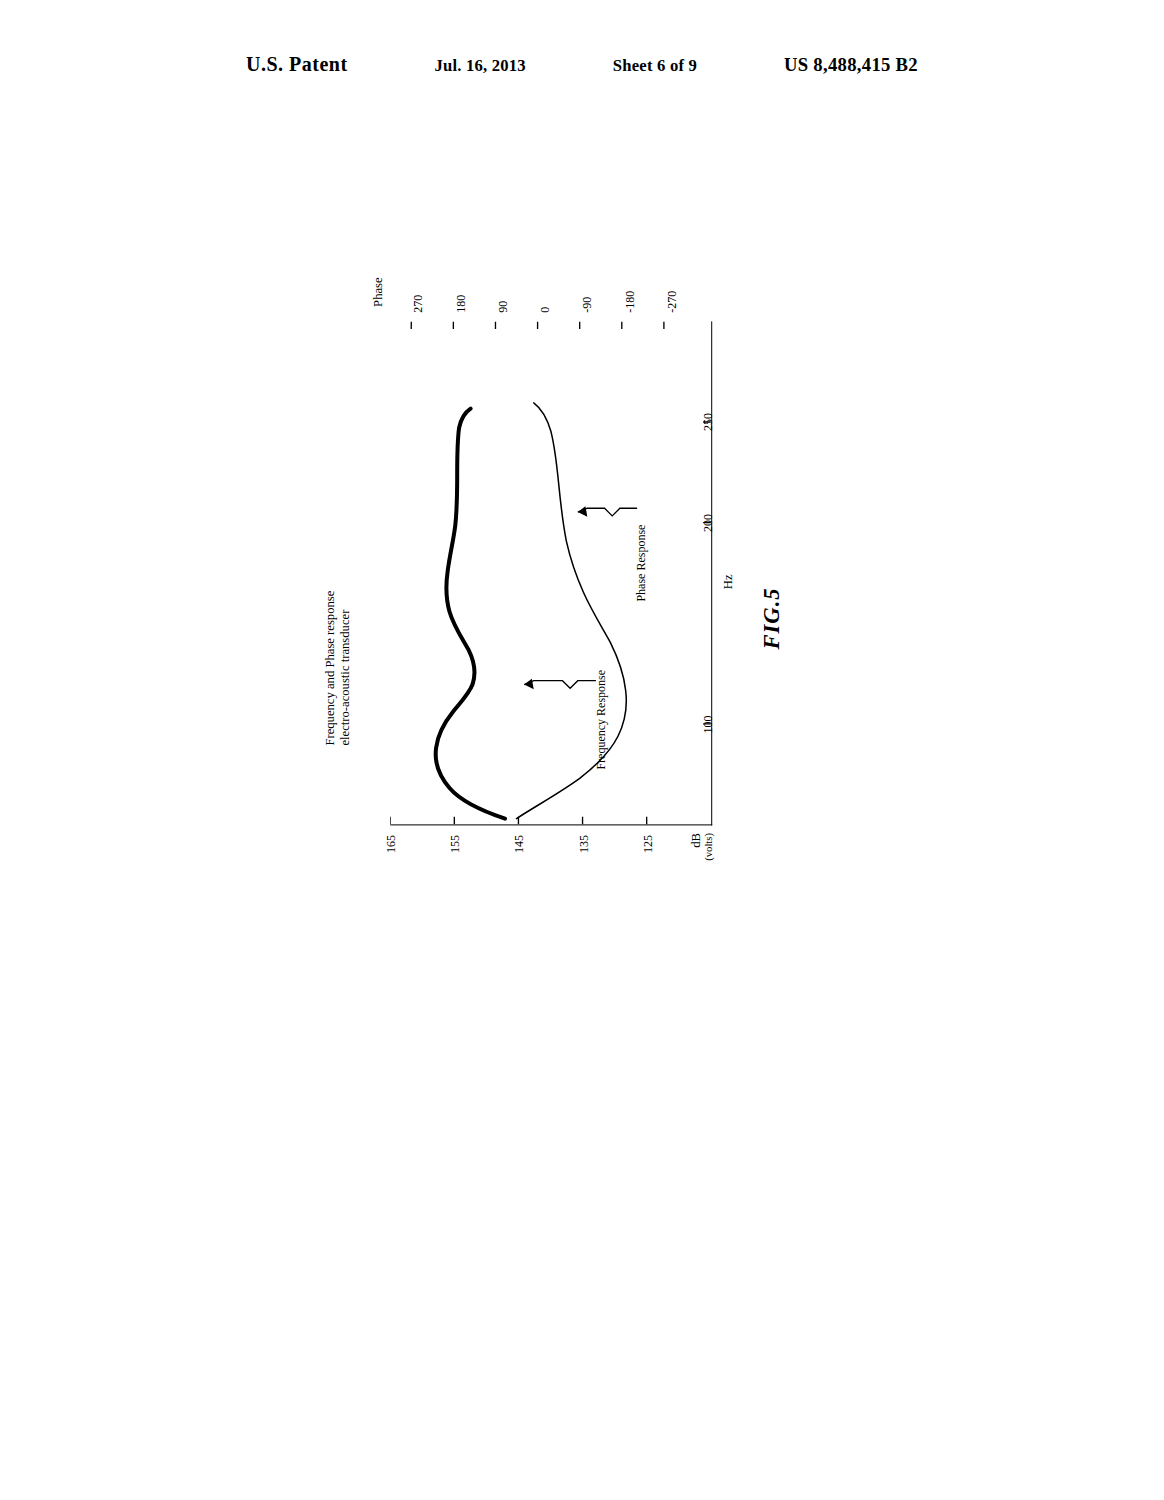U.S. Patent Jul. 16, 2013 Sheet 6 of 9 US 8,488,415 B2
Frequency and Phase response
electro-acoustic transducer
Phase
dB (volts)
Hz
165 155 145 135 125
270 180 90 0 -90 -180 -270
100 200 250
Frequency Response
Phase Response
FIG.5